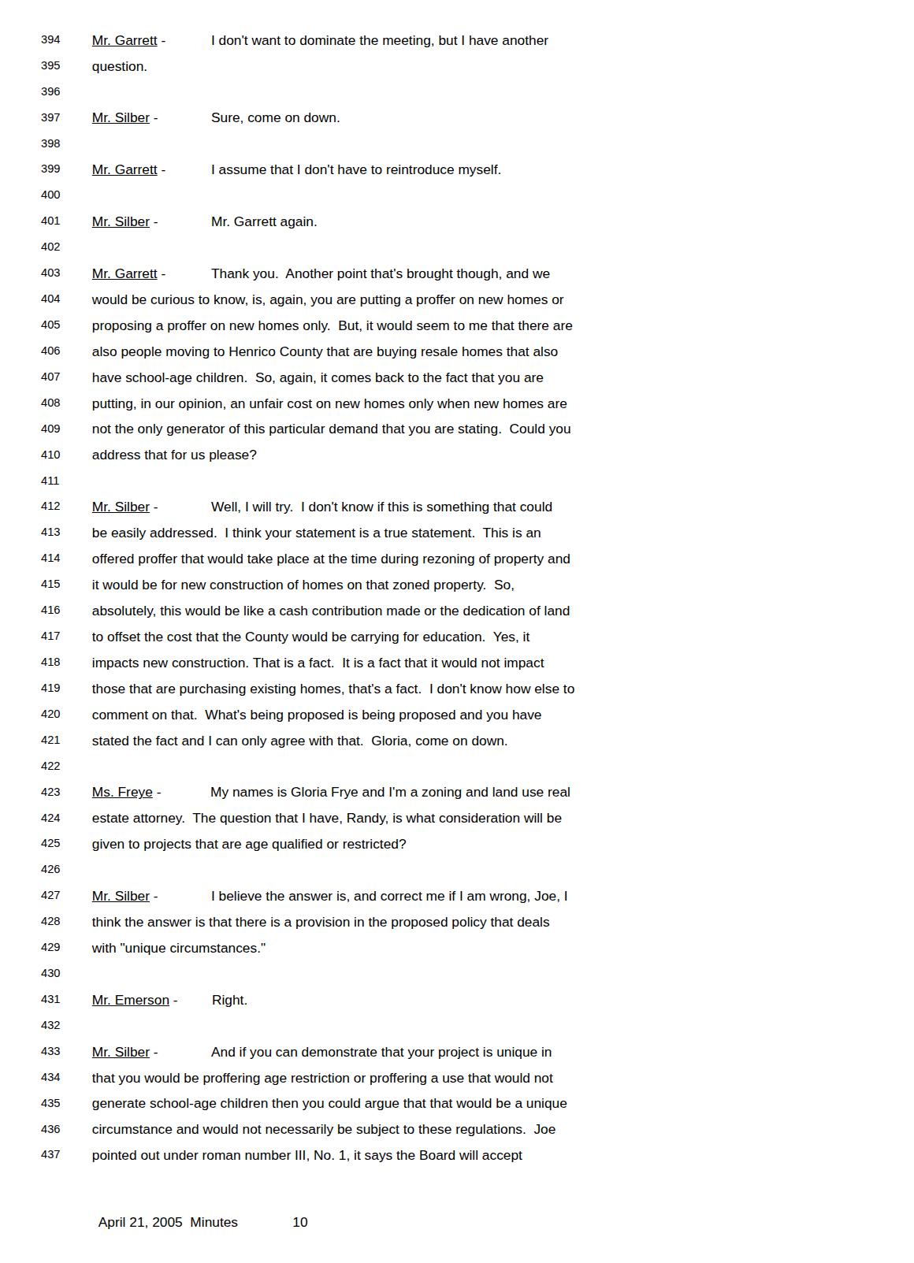Mr. Garrett - I don't want to dominate the meeting, but I have another
question.
Mr. Silber - Sure, come on down.
Mr. Garrett - I assume that I don't have to reintroduce myself.
Mr. Silber - Mr. Garrett again.
Mr. Garrett - Thank you. Another point that's brought though, and we
would be curious to know, is, again, you are putting a proffer on new homes or
proposing a proffer on new homes only. But, it would seem to me that there are
also people moving to Henrico County that are buying resale homes that also
have school-age children. So, again, it comes back to the fact that you are
putting, in our opinion, an unfair cost on new homes only when new homes are
not the only generator of this particular demand that you are stating. Could you
address that for us please?
Mr. Silber - Well, I will try. I don't know if this is something that could
be easily addressed. I think your statement is a true statement. This is an
offered proffer that would take place at the time during rezoning of property and
it would be for new construction of homes on that zoned property. So,
absolutely, this would be like a cash contribution made or the dedication of land
to offset the cost that the County would be carrying for education. Yes, it
impacts new construction. That is a fact. It is a fact that it would not impact
those that are purchasing existing homes, that's a fact. I don't know how else to
comment on that. What's being proposed is being proposed and you have
stated the fact and I can only agree with that. Gloria, come on down.
Ms. Freye - My names is Gloria Frye and I'm a zoning and land use real
estate attorney. The question that I have, Randy, is what consideration will be
given to projects that are age qualified or restricted?
Mr. Silber - I believe the answer is, and correct me if I am wrong, Joe, I
think the answer is that there is a provision in the proposed policy that deals
with "unique circumstances."
Mr. Emerson - Right.
Mr. Silber - And if you can demonstrate that your project is unique in
that you would be proffering age restriction or proffering a use that would not
generate school-age children then you could argue that that would be a unique
circumstance and would not necessarily be subject to these regulations. Joe
pointed out under roman number III, No. 1, it says the Board will accept
April 21, 2005 Minutes10